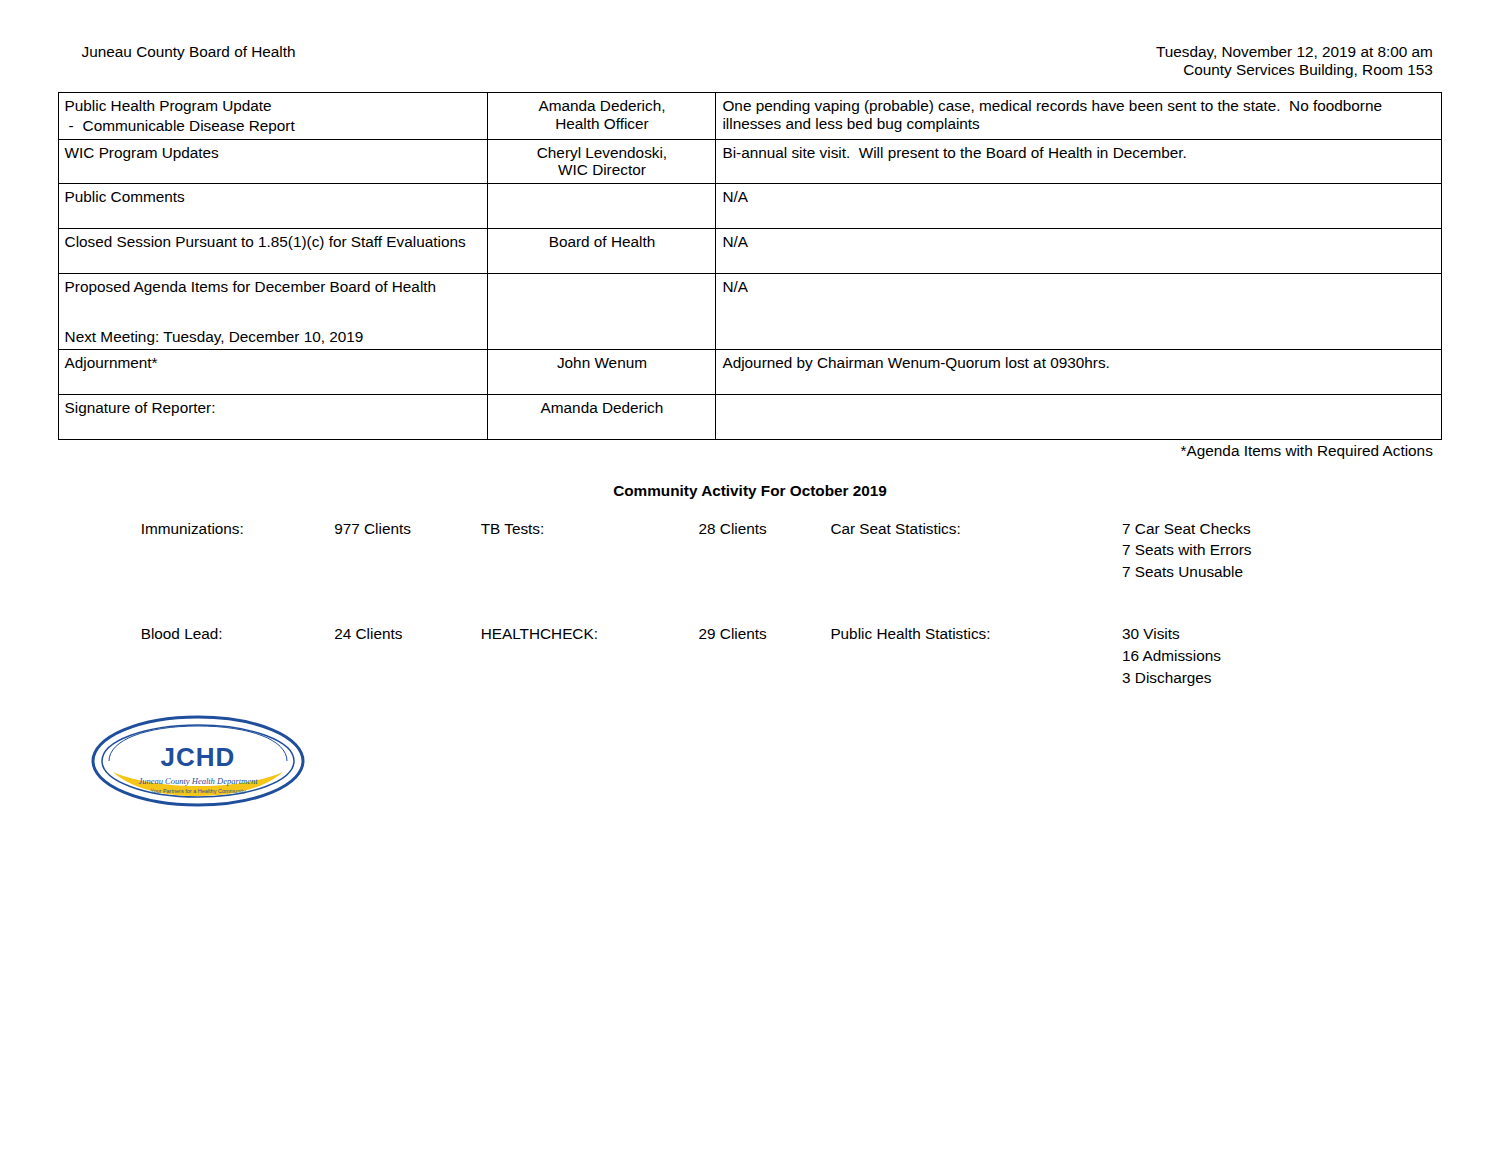Juneau County Board of Health
Tuesday, November 12, 2019 at 8:00 am
County Services Building, Room 153
| Public Health Program Update Communicable Disease Report | Amanda Dederich, Health Officer | One pending vaping (probable) case, medical records have been sent to the state. No foodborne illnesses and less bed bug complaints |
| WIC Program Updates | Cheryl Levendoski, WIC Director | Bi-annual site visit. Will present to the Board of Health in December. |
| Public Comments | | N/A |
| Closed Session Pursuant to 1.85(1)(c) for Staff Evaluations | Board of Health | N/A |
| Proposed Agenda Items for December Board of Health Next Meeting: Tuesday, December 10, 2019 | | N/A |
| Adjournment* | John Wenum | Adjourned by Chairman Wenum-Quorum lost at 0930hrs. |
| Signature of Reporter: | Amanda Dederich | |
*Agenda Items with Required Actions
Community Activity For October 2019
| Immunizations: | 977 Clients | TB Tests: | 28 Clients | Car Seat Statistics: | 7 Car Seat Checks |
| | | | | | 7 Seats with Errors |
| | | | | | 7 Seats Unusable |
| Blood Lead: | 24 Clients | HEALTHCHECK: | 29 Clients | Public Health Statistics: | 30 Visits |
| | | | | | 16 Admissions |
| | | | | | 3 Discharges |
JCHD Juneau County Health Department Your Partners for a Healthy Community